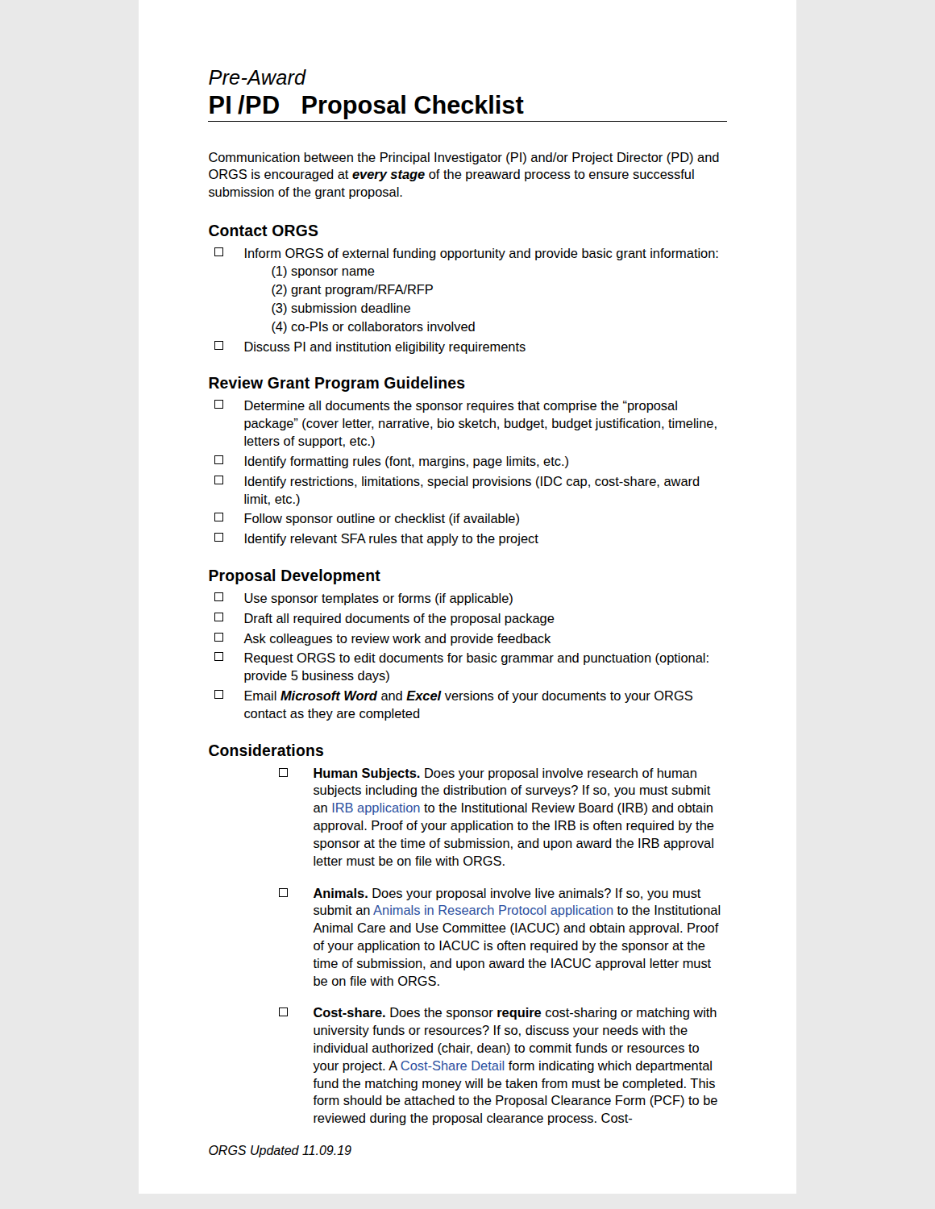Pre-Award
PI /PD Proposal Checklist
Communication between the Principal Investigator (PI) and/or Project Director (PD) and ORGS is encouraged at every stage of the preaward process to ensure successful submission of the grant proposal.
Contact ORGS
Inform ORGS of external funding opportunity and provide basic grant information:
sponsor name
grant program/RFA/RFP
submission deadline
co-PIs or collaborators involved
Discuss PI and institution eligibility requirements
Review Grant Program Guidelines
Determine all documents the sponsor requires that comprise the “proposal package” (cover letter, narrative, bio sketch, budget, budget justification, timeline, letters of support, etc.)
Identify formatting rules (font, margins, page limits, etc.)
Identify restrictions, limitations, special provisions (IDC cap, cost-share, award limit, etc.)
Follow sponsor outline or checklist (if available)
Identify relevant SFA rules that apply to the project
Proposal Development
Use sponsor templates or forms (if applicable)
Draft all required documents of the proposal package
Ask colleagues to review work and provide feedback
Request ORGS to edit documents for basic grammar and punctuation (optional: provide 5 business days)
Email Microsoft Word and Excel versions of your documents to your ORGS contact as they are completed
Considerations
Human Subjects. Does your proposal involve research of human subjects including the distribution of surveys? If so, you must submit an IRB application to the Institutional Review Board (IRB) and obtain approval. Proof of your application to the IRB is often required by the sponsor at the time of submission, and upon award the IRB approval letter must be on file with ORGS.
Animals. Does your proposal involve live animals? If so, you must submit an Animals in Research Protocol application to the Institutional Animal Care and Use Committee (IACUC) and obtain approval. Proof of your application to IACUC is often required by the sponsor at the time of submission, and upon award the IACUC approval letter must be on file with ORGS.
Cost-share. Does the sponsor require cost-sharing or matching with university funds or resources? If so, discuss your needs with the individual authorized (chair, dean) to commit funds or resources to your project. A Cost-Share Detail form indicating which departmental fund the matching money will be taken from must be completed. This form should be attached to the Proposal Clearance Form (PCF) to be reviewed during the proposal clearance process. Cost-
ORGS Updated 11.09.19